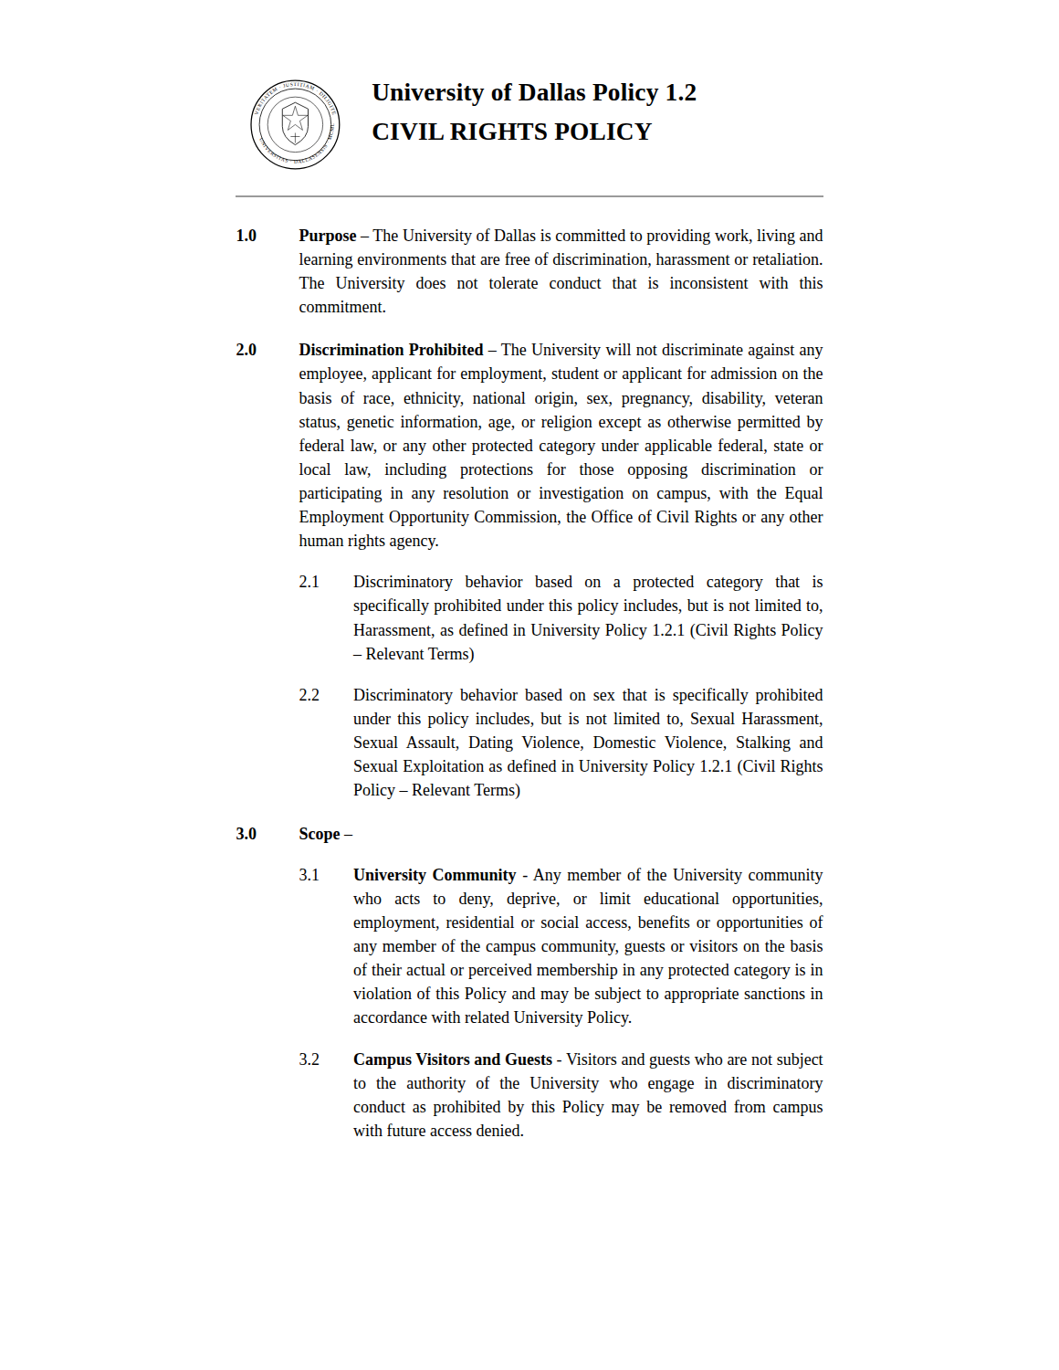VERITATEM · JUSTITIAM · DILIGITE UNIVERSITAS · DALLASENSIS · MCMLVI
University of Dallas Policy 1.2
CIVIL RIGHTS POLICY
1.0
Purpose – The University of Dallas is committed to providing work, living and learning environments that are free of discrimination, harassment or retaliation. The University does not tolerate conduct that is inconsistent with this commitment.
2.0
Discrimination Prohibited – The University will not discriminate against any employee, applicant for employment, student or applicant for admission on the basis of race, ethnicity, national origin, sex, pregnancy, disability, veteran status, genetic information, age, or religion except as otherwise permitted by federal law, or any other protected category under applicable federal, state or local law, including protections for those opposing discrimination or participating in any resolution or investigation on campus, with the Equal Employment Opportunity Commission, the Office of Civil Rights or any other human rights agency.
2.1
Discriminatory behavior based on a protected category that is specifically prohibited under this policy includes, but is not limited to, Harassment, as defined in University Policy 1.2.1 (Civil Rights Policy – Relevant Terms)
2.2
Discriminatory behavior based on sex that is specifically prohibited under this policy includes, but is not limited to, Sexual Harassment, Sexual Assault, Dating Violence, Domestic Violence, Stalking and Sexual Exploitation as defined in University Policy 1.2.1 (Civil Rights Policy – Relevant Terms)
3.0
Scope –
3.1
University Community - Any member of the University community who acts to deny, deprive, or limit educational opportunities, employment, residential or social access, benefits or opportunities of any member of the campus community, guests or visitors on the basis of their actual or perceived membership in any protected category is in violation of this Policy and may be subject to appropriate sanctions in accordance with related University Policy.
3.2
Campus Visitors and Guests - Visitors and guests who are not subject to the authority of the University who engage in discriminatory conduct as prohibited by this Policy may be removed from campus with future access denied.